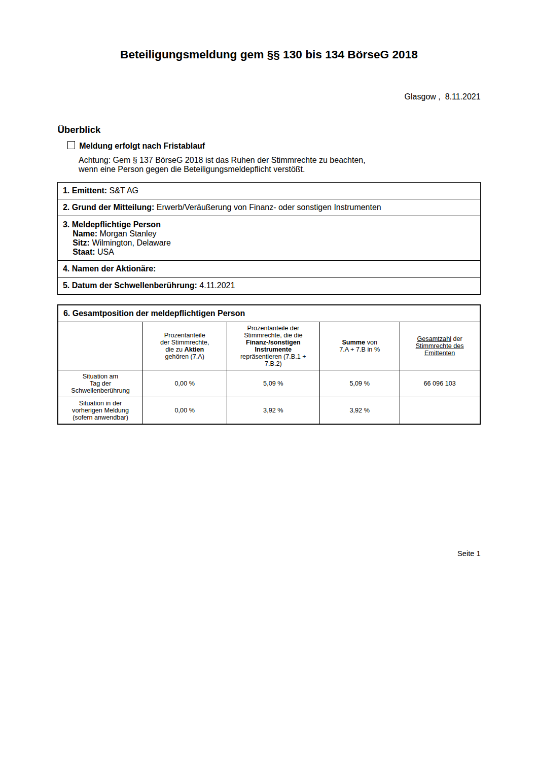Beteiligungsmeldung gem §§ 130 bis 134 BörseG 2018
Glasgow , 8.11.2021
Überblick
Meldung erfolgt nach Fristablauf
Achtung: Gem § 137 BörseG 2018 ist das Ruhen der Stimmrechte zu beachten,
wenn eine Person gegen die Beteiligungsmeldepflicht verstößt.
| 1. Emittent: S&T AG |
| 2. Grund der Mitteilung: Erwerb/Veräußerung von Finanz- oder sonstigen Instrumenten |
| 3. Meldepflichtige Person Name: Morgan Stanley Sitz: Wilmington, Delaware Staat: USA |
| 4. Namen der Aktionäre: |
| 5. Datum der Schwellenberührung: 4.11.2021 |
| 6. Gesamtposition der meldepflichtigen Person / / Prozentanteile der Stimmrechte, die zu Aktien gehören (7.A) / Prozentanteile der Stimmrechte, die die Finanz-/sonstigen Instrumente repräsentieren (7.B.1 + 7.B.2) / Summe von 7.A + 7.B in % / Gesamtzahl der Stimmrechte des Emittenten / / --- / --- / --- / --- / --- / / Situation am Tag der Schwellenberührung / 0,00 % / 5,09 % / 5,09 % / 66 096 103 / / Situation in der vorherigen Meldung (sofern anwendbar) / 0,00 % / 3,92 % / 3,92 % / / |
Seite 1